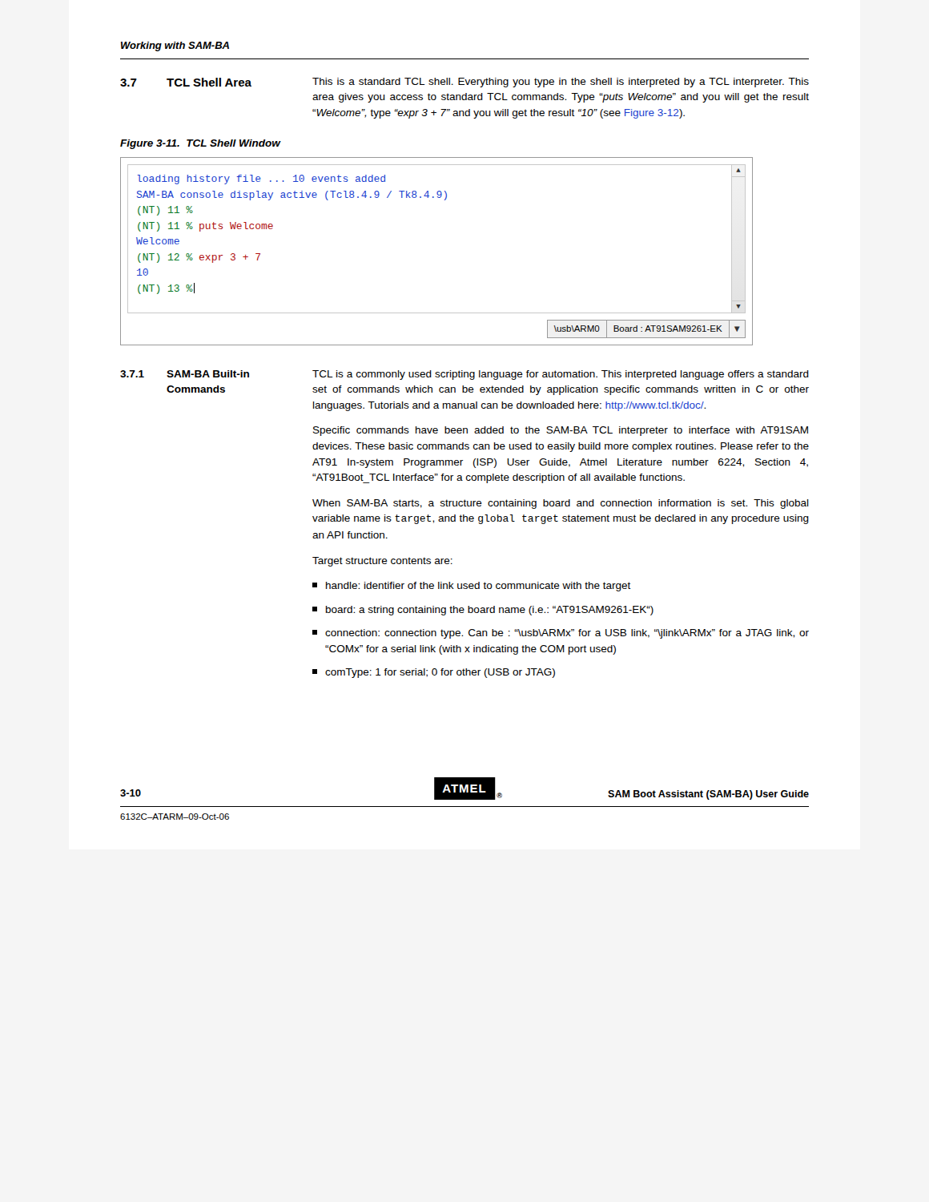Working with SAM-BA
3.7
TCL Shell Area
This is a standard TCL shell. Everything you type in the shell is interpreted by a TCL interpreter. This area gives you access to standard TCL commands. Type “puts Welcome” and you will get the result “Welcome”, type “expr 3 + 7” and you will get the result “10” (see Figure 3-12).
Figure 3-11. TCL Shell Window
▲
▼
loading history file ... 10 events added
SAM-BA console display active (Tcl8.4.9 / Tk8.4.9)
(NT) 11 %
(NT) 11 % puts Welcome
Welcome
(NT) 12 % expr 3 + 7
10
(NT) 13 %
\usb\ARM0
Board : AT91SAM9261-EK
▼
3.7.1
SAM-BA Built-in Commands
TCL is a commonly used scripting language for automation. This interpreted language offers a standard set of commands which can be extended by application specific commands written in C or other languages. Tutorials and a manual can be downloaded here: http://www.tcl.tk/doc/.
Specific commands have been added to the SAM-BA TCL interpreter to interface with AT91SAM devices. These basic commands can be used to easily build more complex routines. Please refer to the AT91 In-system Programmer (ISP) User Guide, Atmel Literature number 6224, Section 4, “AT91Boot_TCL Interface” for a complete description of all available functions.
When SAM-BA starts, a structure containing board and connection information is set. This global variable name is target, and the global target statement must be declared in any procedure using an API function.
Target structure contents are:
handle: identifier of the link used to communicate with the target
board: a string containing the board name (i.e.: “AT91SAM9261-EK“)
connection: connection type. Can be : “\usb\ARMx” for a USB link, “\jlink\ARMx” for a JTAG link, or “COMx” for a serial link (with x indicating the COM port used)
comType: 1 for serial; 0 for other (USB or JTAG)
3-10
ATMEL
SAM Boot Assistant (SAM-BA) User Guide
6132C–ATARM–09-Oct-06